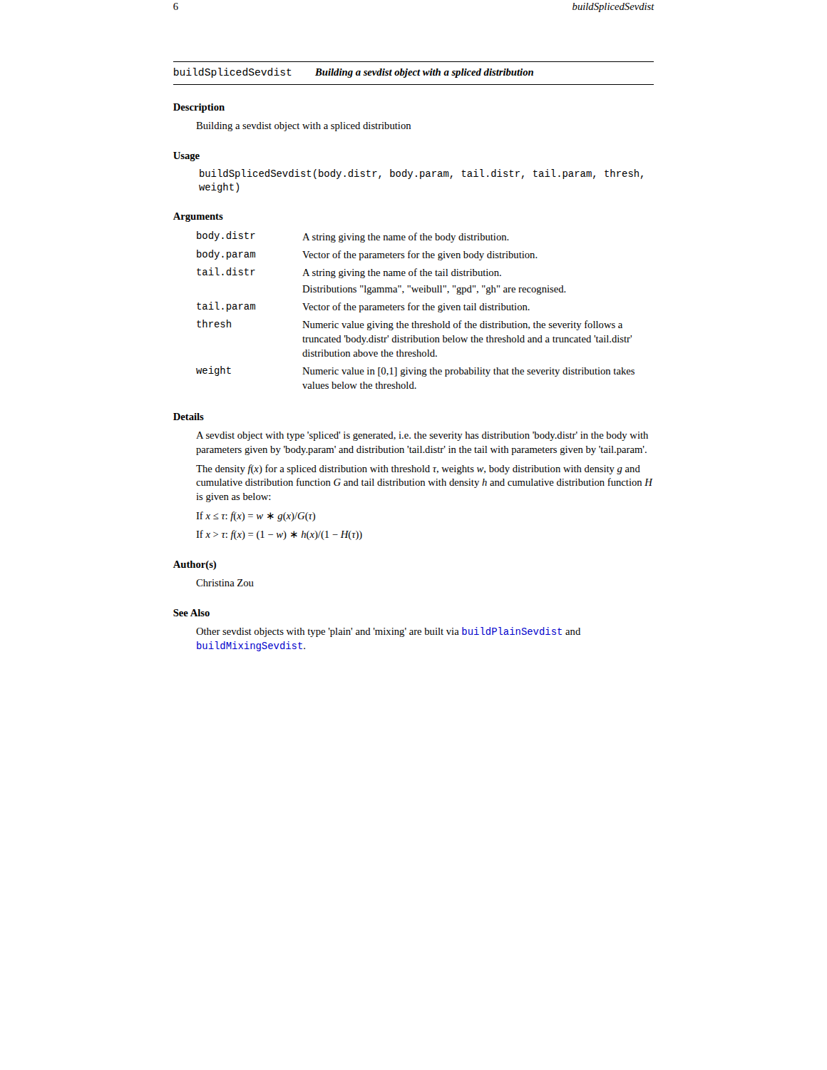6 buildSplicedSevdist
buildSplicedSevdist Building a sevdist object with a spliced distribution
Description
Building a sevdist object with a spliced distribution
Usage
buildSplicedSevdist(body.distr, body.param, tail.distr, tail.param, thresh, weight)
Arguments
| body.distr | A string giving the name of the body distribution. |
| body.param | Vector of the parameters for the given body distribution. |
| tail.distr | A string giving the name of the tail distribution. Distributions "lgamma", "weibull", "gpd", "gh" are recognised. |
| tail.param | Vector of the parameters for the given tail distribution. |
| thresh | Numeric value giving the threshold of the distribution, the severity follows a truncated 'body.distr' distribution below the threshold and a truncated 'tail.distr' distribution above the threshold. |
| weight | Numeric value in [0,1] giving the probability that the severity distribution takes values below the threshold. |
Details
A sevdist object with type 'spliced' is generated, i.e. the severity has distribution 'body.distr' in the body with parameters given by 'body.param' and distribution 'tail.distr' in the tail with parameters given by 'tail.param'.
The density f(x) for a spliced distribution with threshold τ, weights w, body distribution with density g and cumulative distribution function G and tail distribution with density h and cumulative distribution function H is given as below:
If x ≤ τ: f(x) = w ∗ g(x)/G(τ)
If x > τ: f(x) = (1 − w) ∗ h(x)/(1 − H(τ))
Author(s)
Christina Zou
See Also
Other sevdist objects with type 'plain' and 'mixing' are built via buildPlainSevdist and buildMixingSevdist.